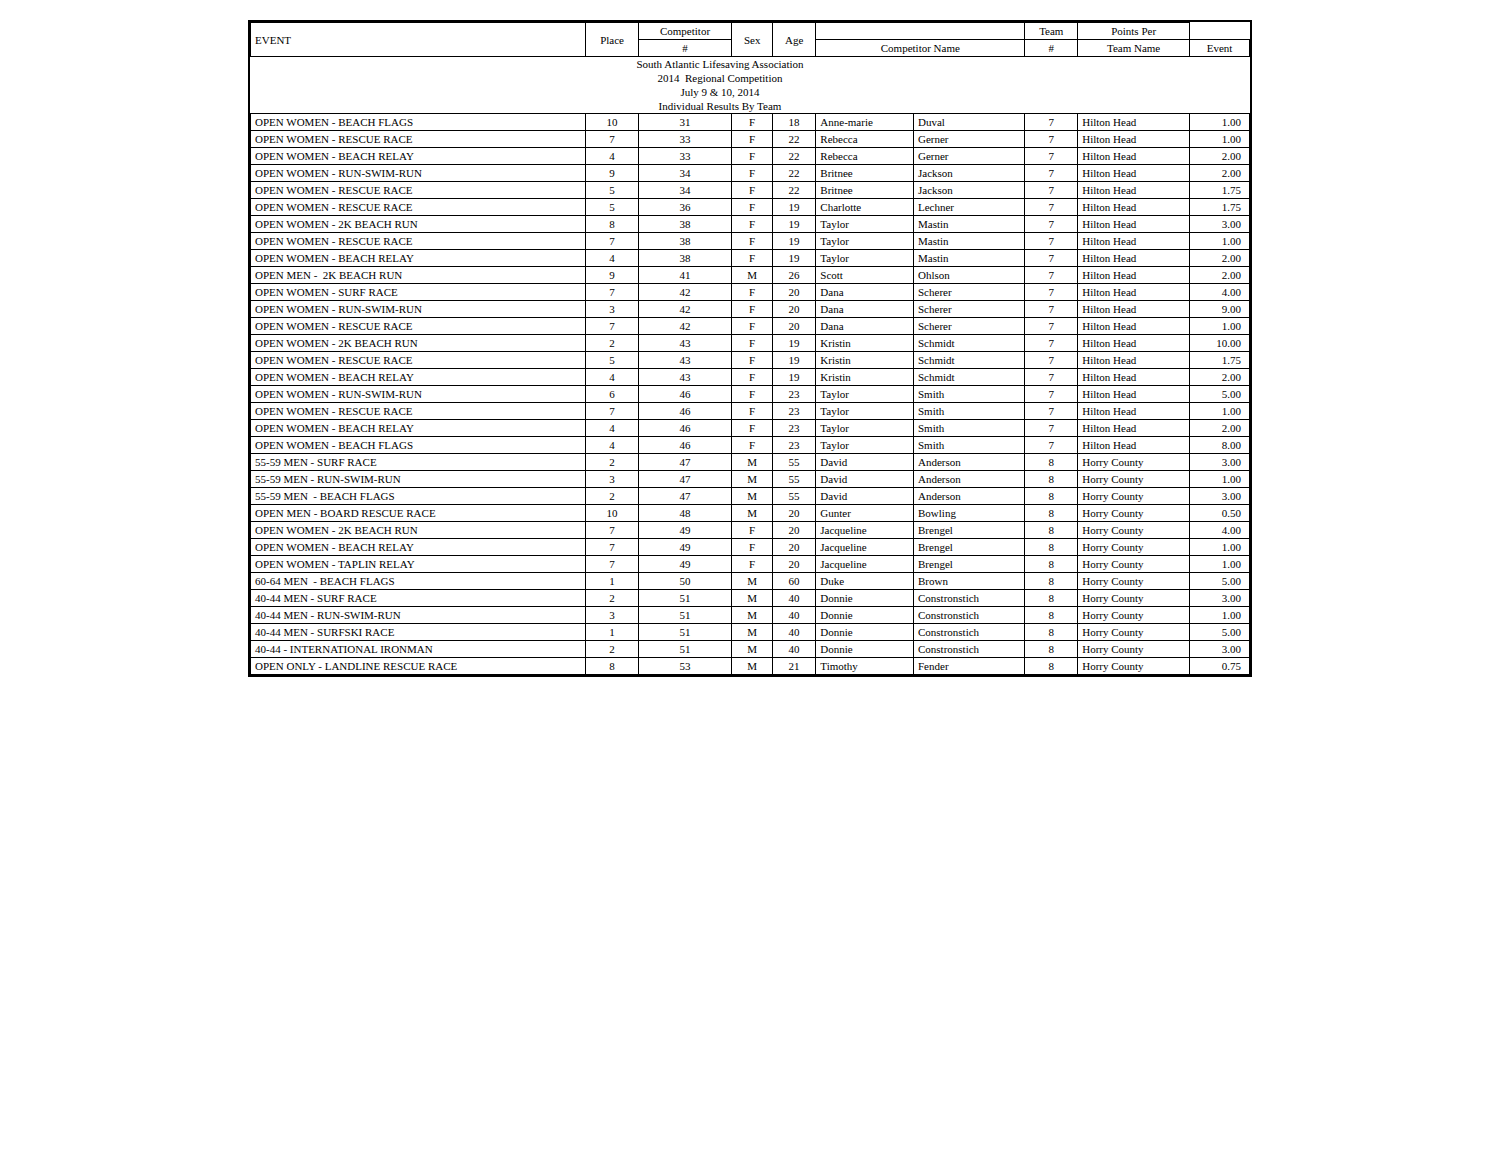| South Atlantic Lifesaving Association |
| 2014 Regional Competition |
| July 9 & 10, 2014 |
| Individual Results By Team |
| EVENT | Place | Competitor | Sex | Age | | Team | Points Per |
| # | Competitor Name | # | Team Name | Event |
| OPEN WOMEN - BEACH FLAGS | 10 | 31 | F | 18 | Anne-marie | Duval | 7 | Hilton Head | 1.00 |
| OPEN WOMEN - RESCUE RACE | 7 | 33 | F | 22 | Rebecca | Gerner | 7 | Hilton Head | 1.00 |
| OPEN WOMEN - BEACH RELAY | 4 | 33 | F | 22 | Rebecca | Gerner | 7 | Hilton Head | 2.00 |
| OPEN WOMEN - RUN-SWIM-RUN | 9 | 34 | F | 22 | Britnee | Jackson | 7 | Hilton Head | 2.00 |
| OPEN WOMEN - RESCUE RACE | 5 | 34 | F | 22 | Britnee | Jackson | 7 | Hilton Head | 1.75 |
| OPEN WOMEN - RESCUE RACE | 5 | 36 | F | 19 | Charlotte | Lechner | 7 | Hilton Head | 1.75 |
| OPEN WOMEN - 2K BEACH RUN | 8 | 38 | F | 19 | Taylor | Mastin | 7 | Hilton Head | 3.00 |
| OPEN WOMEN - RESCUE RACE | 7 | 38 | F | 19 | Taylor | Mastin | 7 | Hilton Head | 1.00 |
| OPEN WOMEN - BEACH RELAY | 4 | 38 | F | 19 | Taylor | Mastin | 7 | Hilton Head | 2.00 |
| OPEN MEN - 2K BEACH RUN | 9 | 41 | M | 26 | Scott | Ohlson | 7 | Hilton Head | 2.00 |
| OPEN WOMEN - SURF RACE | 7 | 42 | F | 20 | Dana | Scherer | 7 | Hilton Head | 4.00 |
| OPEN WOMEN - RUN-SWIM-RUN | 3 | 42 | F | 20 | Dana | Scherer | 7 | Hilton Head | 9.00 |
| OPEN WOMEN - RESCUE RACE | 7 | 42 | F | 20 | Dana | Scherer | 7 | Hilton Head | 1.00 |
| OPEN WOMEN - 2K BEACH RUN | 2 | 43 | F | 19 | Kristin | Schmidt | 7 | Hilton Head | 10.00 |
| OPEN WOMEN - RESCUE RACE | 5 | 43 | F | 19 | Kristin | Schmidt | 7 | Hilton Head | 1.75 |
| OPEN WOMEN - BEACH RELAY | 4 | 43 | F | 19 | Kristin | Schmidt | 7 | Hilton Head | 2.00 |
| OPEN WOMEN - RUN-SWIM-RUN | 6 | 46 | F | 23 | Taylor | Smith | 7 | Hilton Head | 5.00 |
| OPEN WOMEN - RESCUE RACE | 7 | 46 | F | 23 | Taylor | Smith | 7 | Hilton Head | 1.00 |
| OPEN WOMEN - BEACH RELAY | 4 | 46 | F | 23 | Taylor | Smith | 7 | Hilton Head | 2.00 |
| OPEN WOMEN - BEACH FLAGS | 4 | 46 | F | 23 | Taylor | Smith | 7 | Hilton Head | 8.00 |
| 55-59 MEN - SURF RACE | 2 | 47 | M | 55 | David | Anderson | 8 | Horry County | 3.00 |
| 55-59 MEN - RUN-SWIM-RUN | 3 | 47 | M | 55 | David | Anderson | 8 | Horry County | 1.00 |
| 55-59 MEN - BEACH FLAGS | 2 | 47 | M | 55 | David | Anderson | 8 | Horry County | 3.00 |
| OPEN MEN - BOARD RESCUE RACE | 10 | 48 | M | 20 | Gunter | Bowling | 8 | Horry County | 0.50 |
| OPEN WOMEN - 2K BEACH RUN | 7 | 49 | F | 20 | Jacqueline | Brengel | 8 | Horry County | 4.00 |
| OPEN WOMEN - BEACH RELAY | 7 | 49 | F | 20 | Jacqueline | Brengel | 8 | Horry County | 1.00 |
| OPEN WOMEN - TAPLIN RELAY | 7 | 49 | F | 20 | Jacqueline | Brengel | 8 | Horry County | 1.00 |
| 60-64 MEN - BEACH FLAGS | 1 | 50 | M | 60 | Duke | Brown | 8 | Horry County | 5.00 |
| 40-44 MEN - SURF RACE | 2 | 51 | M | 40 | Donnie | Constronstich | 8 | Horry County | 3.00 |
| 40-44 MEN - RUN-SWIM-RUN | 3 | 51 | M | 40 | Donnie | Constronstich | 8 | Horry County | 1.00 |
| 40-44 MEN - SURFSKI RACE | 1 | 51 | M | 40 | Donnie | Constronstich | 8 | Horry County | 5.00 |
| 40-44 - INTERNATIONAL IRONMAN | 2 | 51 | M | 40 | Donnie | Constronstich | 8 | Horry County | 3.00 |
| OPEN ONLY - LANDLINE RESCUE RACE | 8 | 53 | M | 21 | Timothy | Fender | 8 | Horry County | 0.75 |